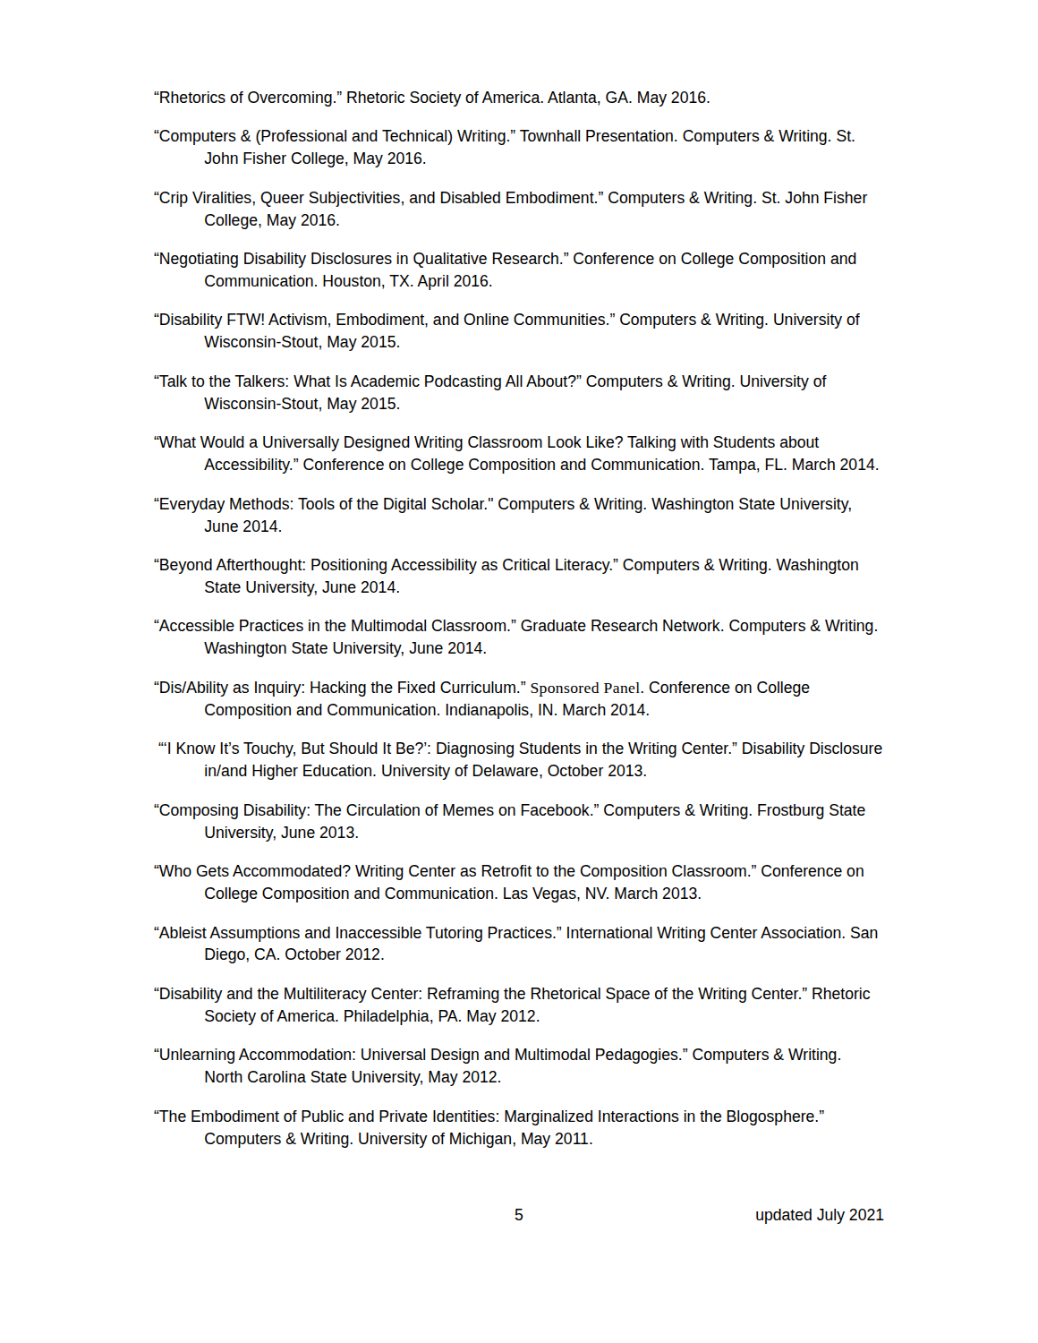“Rhetorics of Overcoming.” Rhetoric Society of America. Atlanta, GA. May 2016.
“Computers & (Professional and Technical) Writing.” Townhall Presentation. Computers & Writing. St. John Fisher College, May 2016.
“Crip Viralities, Queer Subjectivities, and Disabled Embodiment.” Computers & Writing. St. John Fisher College, May 2016.
“Negotiating Disability Disclosures in Qualitative Research.” Conference on College Composition and Communication. Houston, TX. April 2016.
“Disability FTW! Activism, Embodiment, and Online Communities.” Computers & Writing. University of Wisconsin-Stout, May 2015.
“Talk to the Talkers: What Is Academic Podcasting All About?” Computers & Writing. University of Wisconsin-Stout, May 2015.
“What Would a Universally Designed Writing Classroom Look Like? Talking with Students about Accessibility.” Conference on College Composition and Communication. Tampa, FL. March 2014.
“Everyday Methods: Tools of the Digital Scholar." Computers & Writing. Washington State University, June 2014.
“Beyond Afterthought: Positioning Accessibility as Critical Literacy.” Computers & Writing. Washington State University, June 2014.
“Accessible Practices in the Multimodal Classroom.” Graduate Research Network. Computers & Writing. Washington State University, June 2014.
“Dis/Ability as Inquiry: Hacking the Fixed Curriculum.” Sponsored Panel. Conference on College Composition and Communication. Indianapolis, IN. March 2014.
“‘I Know It’s Touchy, But Should It Be?’: Diagnosing Students in the Writing Center.” Disability Disclosure in/and Higher Education. University of Delaware, October 2013.
“Composing Disability: The Circulation of Memes on Facebook.” Computers & Writing. Frostburg State University, June 2013.
“Who Gets Accommodated? Writing Center as Retrofit to the Composition Classroom.” Conference on College Composition and Communication. Las Vegas, NV. March 2013.
“Ableist Assumptions and Inaccessible Tutoring Practices.” International Writing Center Association. San Diego, CA. October 2012.
“Disability and the Multiliteracy Center: Reframing the Rhetorical Space of the Writing Center.” Rhetoric Society of America. Philadelphia, PA. May 2012.
“Unlearning Accommodation: Universal Design and Multimodal Pedagogies.” Computers & Writing. North Carolina State University, May 2012.
“The Embodiment of Public and Private Identities: Marginalized Interactions in the Blogosphere.” Computers & Writing. University of Michigan, May 2011.
5 updated July 2021